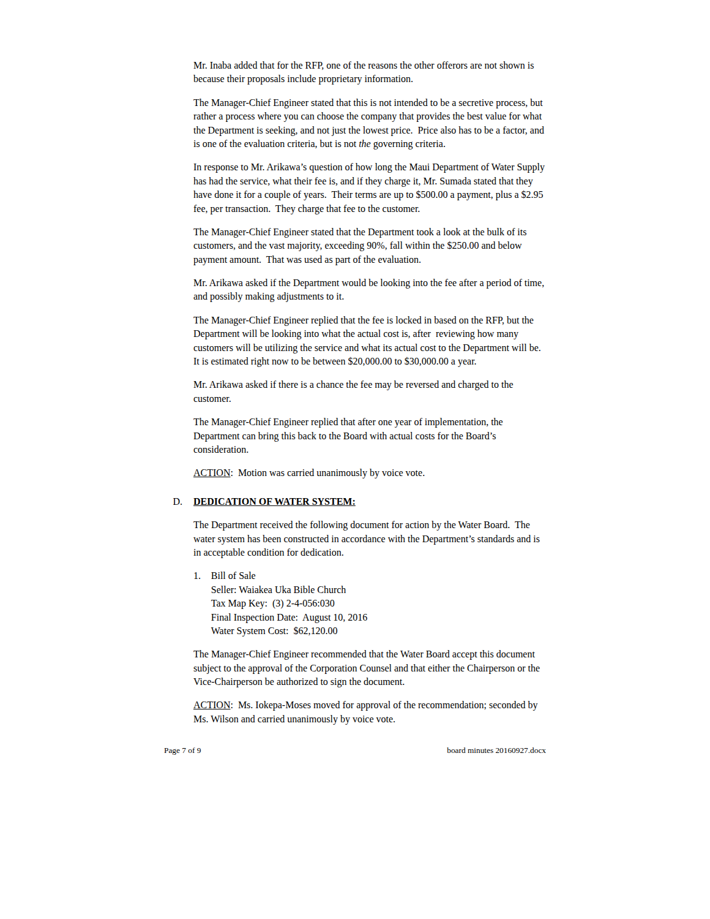Mr. Inaba added that for the RFP, one of the reasons the other offerors are not shown is because their proposals include proprietary information.
The Manager-Chief Engineer stated that this is not intended to be a secretive process, but rather a process where you can choose the company that provides the best value for what the Department is seeking, and not just the lowest price. Price also has to be a factor, and is one of the evaluation criteria, but is not the governing criteria.
In response to Mr. Arikawa’s question of how long the Maui Department of Water Supply has had the service, what their fee is, and if they charge it, Mr. Sumada stated that they have done it for a couple of years. Their terms are up to $500.00 a payment, plus a $2.95 fee, per transaction. They charge that fee to the customer.
The Manager-Chief Engineer stated that the Department took a look at the bulk of its customers, and the vast majority, exceeding 90%, fall within the $250.00 and below payment amount. That was used as part of the evaluation.
Mr. Arikawa asked if the Department would be looking into the fee after a period of time, and possibly making adjustments to it.
The Manager-Chief Engineer replied that the fee is locked in based on the RFP, but the Department will be looking into what the actual cost is, after reviewing how many customers will be utilizing the service and what its actual cost to the Department will be. It is estimated right now to be between $20,000.00 to $30,000.00 a year.
Mr. Arikawa asked if there is a chance the fee may be reversed and charged to the customer.
The Manager-Chief Engineer replied that after one year of implementation, the Department can bring this back to the Board with actual costs for the Board’s consideration.
ACTION: Motion was carried unanimously by voice vote.
D. DEDICATION OF WATER SYSTEM:
The Department received the following document for action by the Water Board. The water system has been constructed in accordance with the Department’s standards and is in acceptable condition for dedication.
1. Bill of Sale
Seller: Waiakea Uka Bible Church
Tax Map Key: (3) 2-4-056:030
Final Inspection Date: August 10, 2016
Water System Cost: $62,120.00
The Manager-Chief Engineer recommended that the Water Board accept this document subject to the approval of the Corporation Counsel and that either the Chairperson or the Vice-Chairperson be authorized to sign the document.
ACTION: Ms. Iokepa-Moses moved for approval of the recommendation; seconded by Ms. Wilson and carried unanimously by voice vote.
Page 7 of 9 board minutes 20160927.docx